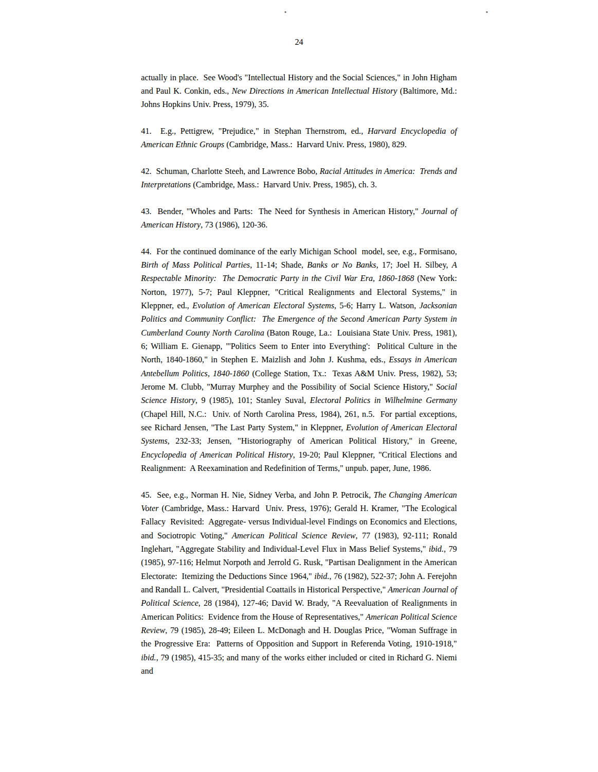• •
24
actually in place. See Wood's "Intellectual History and the Social Sciences," in John Higham and Paul K. Conkin, eds., New Directions in American Intellectual History (Baltimore, Md.: Johns Hopkins Univ. Press, 1979), 35.
41. E.g., Pettigrew, "Prejudice," in Stephan Thernstrom, ed., Harvard Encyclopedia of American Ethnic Groups (Cambridge, Mass.: Harvard Univ. Press, 1980), 829.
42. Schuman, Charlotte Steeh, and Lawrence Bobo, Racial Attitudes in America: Trends and Interpretations (Cambridge, Mass.: Harvard Univ. Press, 1985), ch. 3.
43. Bender, "Wholes and Parts: The Need for Synthesis in American History," Journal of American History, 73 (1986), 120-36.
44. For the continued dominance of the early Michigan School model, see, e.g., Formisano, Birth of Mass Political Parties, 11-14; Shade, Banks or No Banks, 17; Joel H. Silbey, A Respectable Minority: The Democratic Party in the Civil War Era, 1860-1868 (New York: Norton, 1977), 5-7; Paul Kleppner, "Critical Realignments and Electoral Systems," in Kleppner, ed., Evolution of American Electoral Systems, 5-6; Harry L. Watson, Jacksonian Politics and Community Conflict: The Emergence of the Second American Party System in Cumberland County North Carolina (Baton Rouge, La.: Louisiana State Univ. Press, 1981), 6; William E. Gienapp, "'Politics Seem to Enter into Everything': Political Culture in the North, 1840-1860," in Stephen E. Maizlish and John J. Kushma, eds., Essays in American Antebellum Politics, 1840-1860 (College Station, Tx.: Texas A&M Univ. Press, 1982), 53; Jerome M. Clubb, "Murray Murphey and the Possibility of Social Science History," Social Science History, 9 (1985), 101; Stanley Suval, Electoral Politics in Wilhelmine Germany (Chapel Hill, N.C.: Univ. of North Carolina Press, 1984), 261, n.5. For partial exceptions, see Richard Jensen, "The Last Party System," in Kleppner, Evolution of American Electoral Systems, 232-33; Jensen, "Historiography of American Political History," in Greene, Encyclopedia of American Political History, 19-20; Paul Kleppner, "Critical Elections and Realignment: A Reexamination and Redefinition of Terms," unpub. paper, June, 1986.
45. See, e.g., Norman H. Nie, Sidney Verba, and John P. Petrocik, The Changing American Voter (Cambridge, Mass.: Harvard Univ. Press, 1976); Gerald H. Kramer, "The Ecological Fallacy Revisited: Aggregate- versus Individual-level Findings on Economics and Elections, and Sociotropic Voting," American Political Science Review, 77 (1983), 92-111; Ronald Inglehart, "Aggregate Stability and Individual-Level Flux in Mass Belief Systems," ibid., 79 (1985), 97-116; Helmut Norpoth and Jerrold G. Rusk, "Partisan Dealignment in the American Electorate: Itemizing the Deductions Since 1964," ibid., 76 (1982), 522-37; John A. Ferejohn and Randall L. Calvert, "Presidential Coattails in Historical Perspective," American Journal of Political Science, 28 (1984), 127-46; David W. Brady, "A Reevaluation of Realignments in American Politics: Evidence from the House of Representatives," American Political Science Review, 79 (1985), 28-49; Eileen L. McDonagh and H. Douglas Price, "Woman Suffrage in the Progressive Era: Patterns of Opposition and Support in Referenda Voting, 1910-1918," ibid., 79 (1985), 415-35; and many of the works either included or cited in Richard G. Niemi and